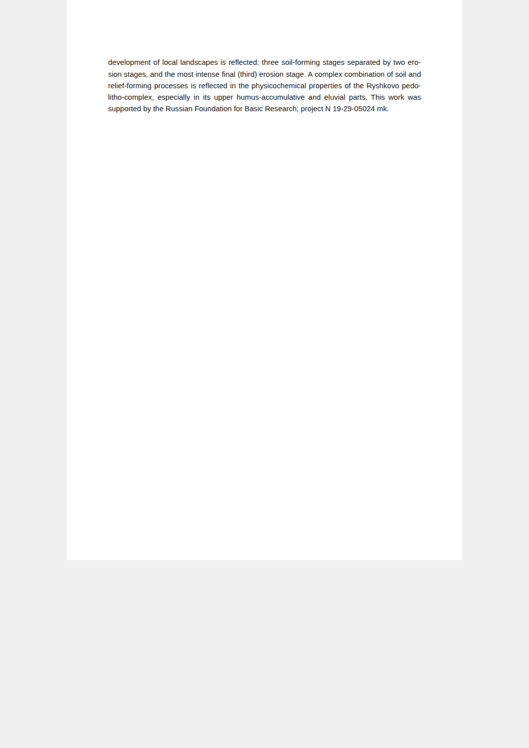development of local landscapes is reflected: three soil-forming stages separated by two erosion stages, and the most intense final (third) erosion stage. A complex combination of soil and relief-forming processes is reflected in the physicochemical properties of the Ryshkovo pedo-litho-complex, especially in its upper humus-accumulative and eluvial parts. This work was supported by the Russian Foundation for Basic Research; project N 19-29-05024 mk.